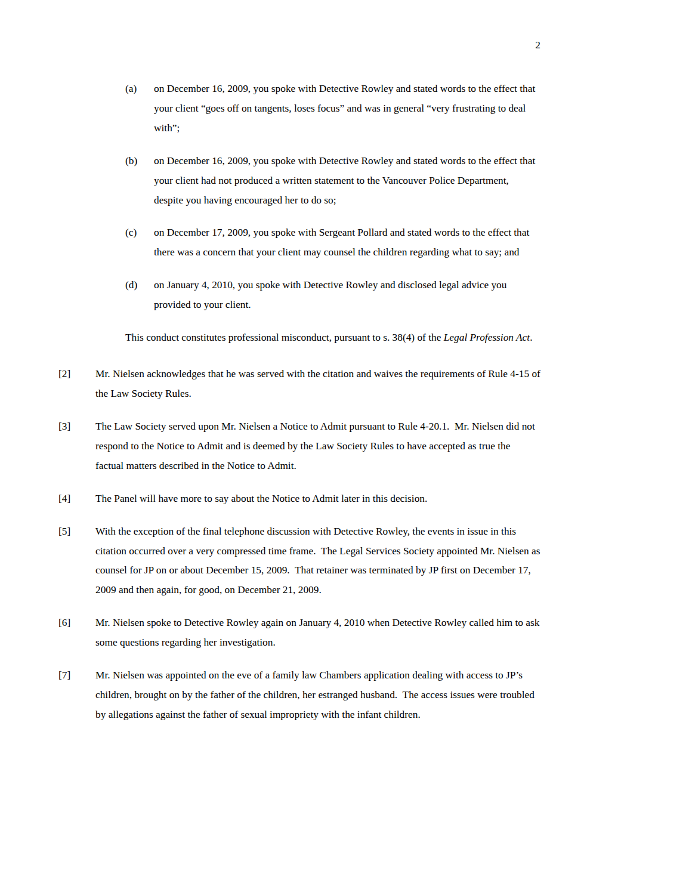2
(a)
on December 16, 2009, you spoke with Detective Rowley and stated words to the effect that your client “goes off on tangents, loses focus” and was in general “very frustrating to deal with”;
(b)
on December 16, 2009, you spoke with Detective Rowley and stated words to the effect that your client had not produced a written statement to the Vancouver Police Department, despite you having encouraged her to do so;
(c)
on December 17, 2009, you spoke with Sergeant Pollard and stated words to the effect that there was a concern that your client may counsel the children regarding what to say; and
(d)
on January 4, 2010, you spoke with Detective Rowley and disclosed legal advice you provided to your client.
This conduct constitutes professional misconduct, pursuant to s. 38(4) of the Legal Profession Act.
[2]
Mr. Nielsen acknowledges that he was served with the citation and waives the requirements of Rule 4-15 of the Law Society Rules.
[3]
The Law Society served upon Mr. Nielsen a Notice to Admit pursuant to Rule 4-20.1. Mr. Nielsen did not respond to the Notice to Admit and is deemed by the Law Society Rules to have accepted as true the factual matters described in the Notice to Admit.
[4]
The Panel will have more to say about the Notice to Admit later in this decision.
[5]
With the exception of the final telephone discussion with Detective Rowley, the events in issue in this citation occurred over a very compressed time frame. The Legal Services Society appointed Mr. Nielsen as counsel for JP on or about December 15, 2009. That retainer was terminated by JP first on December 17, 2009 and then again, for good, on December 21, 2009.
[6]
Mr. Nielsen spoke to Detective Rowley again on January 4, 2010 when Detective Rowley called him to ask some questions regarding her investigation.
[7]
Mr. Nielsen was appointed on the eve of a family law Chambers application dealing with access to JP’s children, brought on by the father of the children, her estranged husband. The access issues were troubled by allegations against the father of sexual impropriety with the infant children.